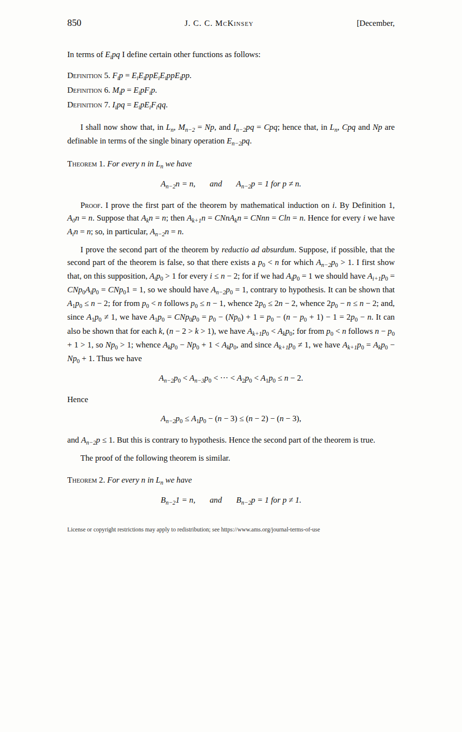850 J. C. C. McKinsey [December,
In terms of Eipq I define certain other functions as follows:
Definition 5. Fip = EiEippEiEippEipp.
Definition 6. Mip = EipFip.
Definition 7. Iipq = EipEiFiqq.
I shall now show that, in Ln, Mn−2 = Np, and In−2pq = Cpq; hence that, in Ln, Cpq and Np are definable in terms of the single binary operation En−2pq.
Theorem 1. For every n in Ln we have
An−2n = n, and An−2p = 1 for p ≠ n.
Proof. I prove the first part of the theorem by mathematical induction on i. By Definition 1, A0n = n. Suppose that Akn = n; then Ak+1n = CNnAkn = CNnn = Cln = n. Hence for every i we have Ain = n; so, in particular, An−2n = n.
I prove the second part of the theorem by reductio ad absurdum. Suppose, if possible, that the second part of the theorem is false, so that there exists a p0 < n for which An−2p0 > 1. I first show that, on this supposition, Aip0 > 1 for every i ≤ n − 2; for if we had Aip0 = 1 we should have Ai+1p0 = CNp0Aip0 = CNp01 = 1, so we should have An−2p0 = 1, contrary to hypothesis. It can be shown that A1p0 ≤ n − 2; for from p0 < n follows p0 ≤ n − 1, whence 2p0 ≤ 2n − 2, whence 2p0 − n ≤ n − 2; and, since A1p0 ≠ 1, we have A1p0 = CNp0p0 = p0 − (Np0) + 1 = p0 − (n − p0 + 1) − 1 = 2p0 − n. It can also be shown that for each k, (n − 2 > k > 1), we have Ak+1p0 < Akp0; for from p0 < n follows n − p0 + 1 > 1, so Np0 > 1; whence Akp0 − Np0 + 1 < Akp0, and since Ak+1p0 ≠ 1, we have Ak+1p0 = Akp0 − Np0 + 1. Thus we have
An−2p0 < An−3p0 < ··· < A2p0 < A1p0 ≤ n − 2.
Hence
An−2p0 ≤ A1p0 − (n − 3) ≤ (n − 2) − (n − 3),
and An−2p ≤ 1. But this is contrary to hypothesis. Hence the second part of the theorem is true.
The proof of the following theorem is similar.
Theorem 2. For every n in Ln we have
Bn−21 = n, and Bn−2p = 1 for p ≠ 1.
License or copyright restrictions may apply to redistribution; see https://www.ams.org/journal-terms-of-use